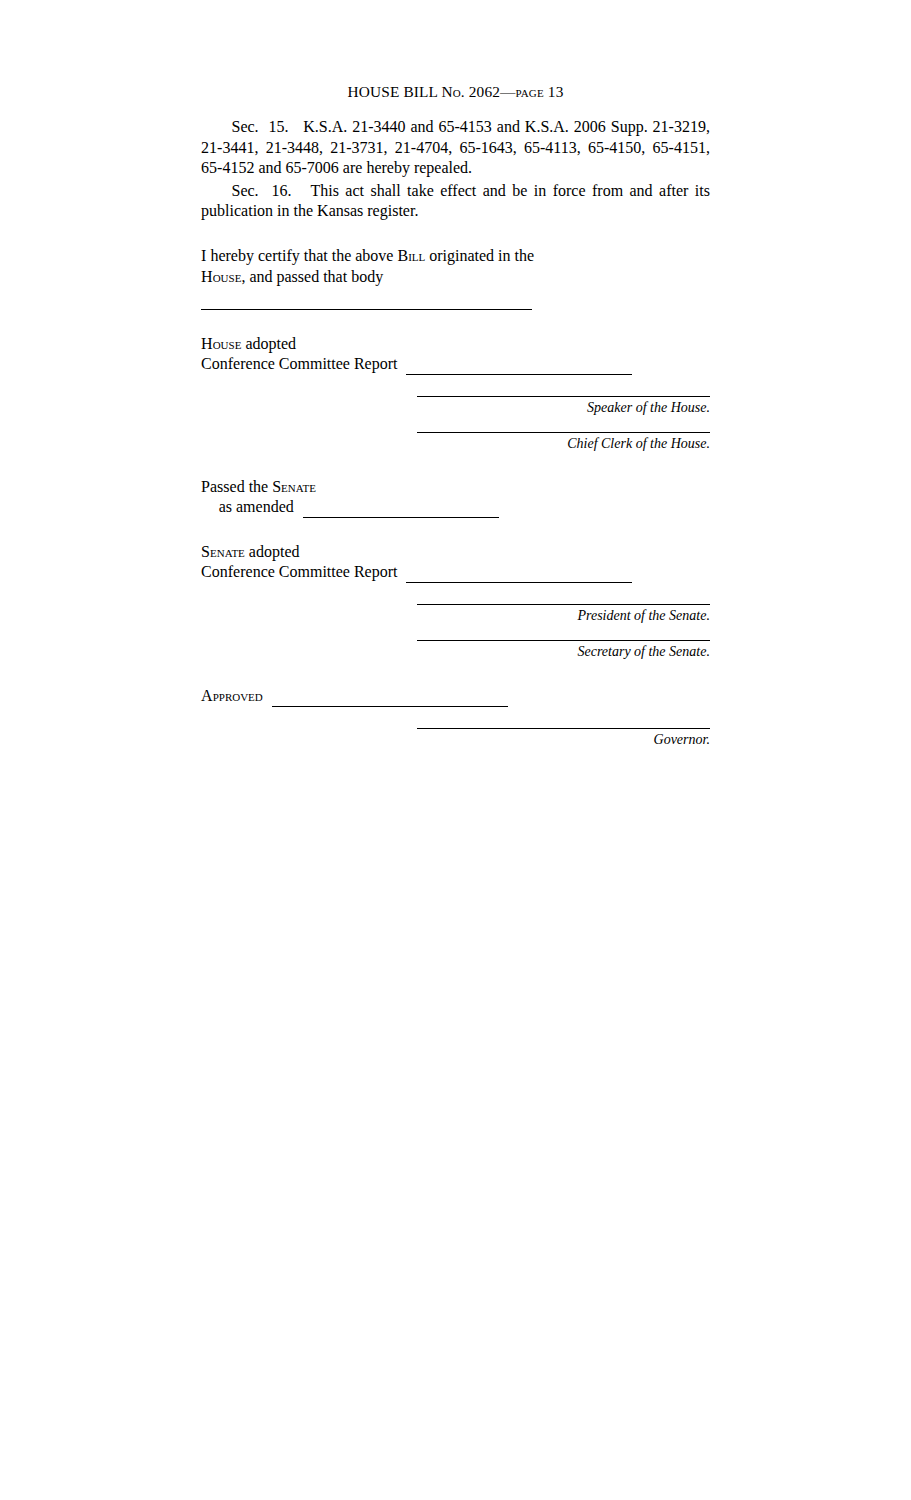HOUSE BILL No. 2062—page 13
Sec. 15. K.S.A. 21-3440 and 65-4153 and K.S.A. 2006 Supp. 21-3219, 21-3441, 21-3448, 21-3731, 21-4704, 65-1643, 65-4113, 65-4150, 65-4151, 65-4152 and 65-7006 are hereby repealed.
Sec. 16. This act shall take effect and be in force from and after its publication in the Kansas register.
I hereby certify that the above Bill originated in the
House, and passed that body
House adopted
Conference Committee Report
Speaker of the House.
Chief Clerk of the House.
Passed the Senate
as amended
Senate adopted
Conference Committee Report
President of the Senate.
Secretary of the Senate.
Approved
Governor.